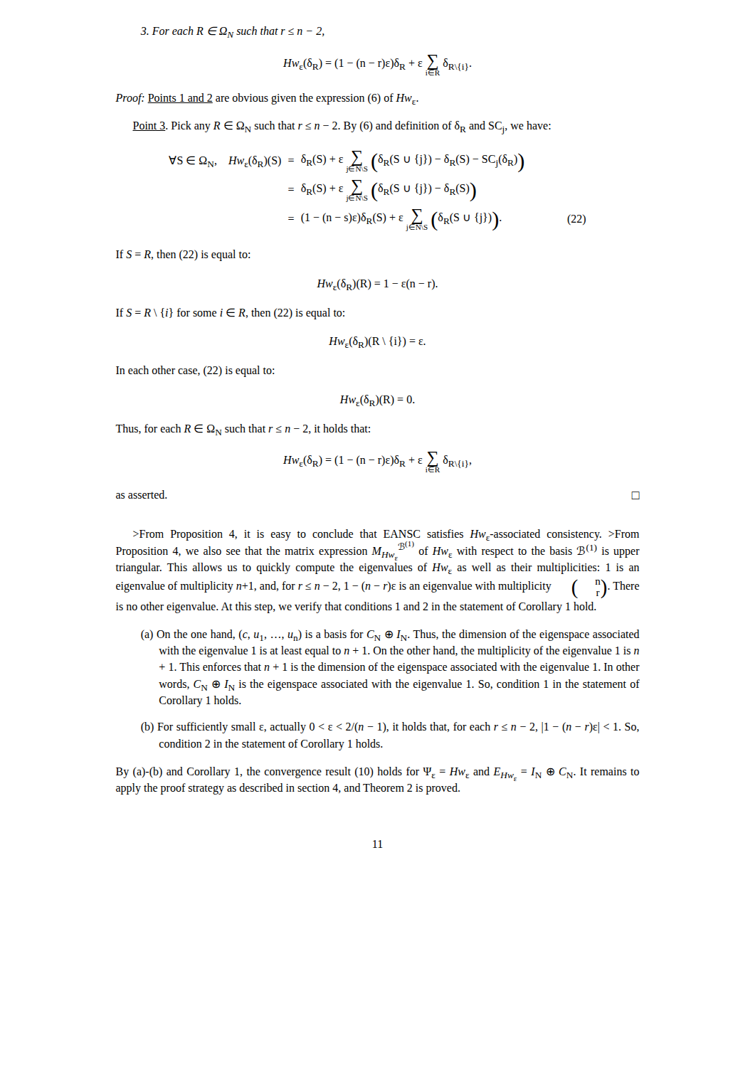3. For each R ∈ ΩN such that r ≤ n − 2,
Hwε(δR) = (1 − (n − r)ε)δR + ε ∑i∈R δR\{i}.
Proof: Points 1 and 2 are obvious given the expression (6) of Hwε.
Point 3. Pick any R ∈ ΩN such that r ≤ n − 2. By (6) and definition of δR and SCj, we have:
| ∀S ∈ Ω N , Hw ε (δ R )(S) | = | δ R (S) + ε ∑ j∈N\S ( δ R (S ∪ {j}) − δ R (S) − SC j (δ R ) ) | |
| | = | δ R (S) + ε ∑ j∈N\S ( δ R (S ∪ {j}) − δ R (S) ) | |
| | = | (1 − (n − s)ε)δ R (S) + ε ∑ j∈N\S ( δ R (S ∪ {j}) ) . | (22) |
If S = R, then (22) is equal to:
Hwε(δR)(R) = 1 − ε(n − r).
If S = R \ {i} for some i ∈ R, then (22) is equal to:
Hwε(δR)(R \ {i}) = ε.
In each other case, (22) is equal to:
Hwε(δR)(R) = 0.
Thus, for each R ∈ ΩN such that r ≤ n − 2, it holds that:
Hwε(δR) = (1 − (n − r)ε)δR + ε ∑i∈R δR\{i},
as asserted. □
>From Proposition 4, it is easy to conclude that EANSC satisfies Hwε-associated consistency. >From Proposition 4, we also see that the matrix expression MHwεℬ(1) of Hwε with respect to the basis ℬ(1) is upper triangular. This allows us to quickly compute the eigenvalues of Hwε as well as their multiplicities: 1 is an eigenvalue of multiplicity n+1, and, for r ≤ n − 2, 1 − (n − r)ε is an eigenvalue with multiplicity (nr). There is no other eigenvalue. At this step, we verify that conditions 1 and 2 in the statement of Corollary 1 hold.
(a) On the one hand, (c, u1, …, un) is a basis for CN ⊕ IN. Thus, the dimension of the eigenspace associated with the eigenvalue 1 is at least equal to n + 1. On the other hand, the multiplicity of the eigenvalue 1 is n + 1. This enforces that n + 1 is the dimension of the eigenspace associated with the eigenvalue 1. In other words, CN ⊕ IN is the eigenspace associated with the eigenvalue 1. So, condition 1 in the statement of Corollary 1 holds.
(b) For sufficiently small ε, actually 0 < ε < 2/(n − 1), it holds that, for each r ≤ n − 2, |1 − (n − r)ε| < 1. So, condition 2 in the statement of Corollary 1 holds.
By (a)-(b) and Corollary 1, the convergence result (10) holds for Ψε = Hwε and EHwε = IN ⊕ CN. It remains to apply the proof strategy as described in section 4, and Theorem 2 is proved.
11